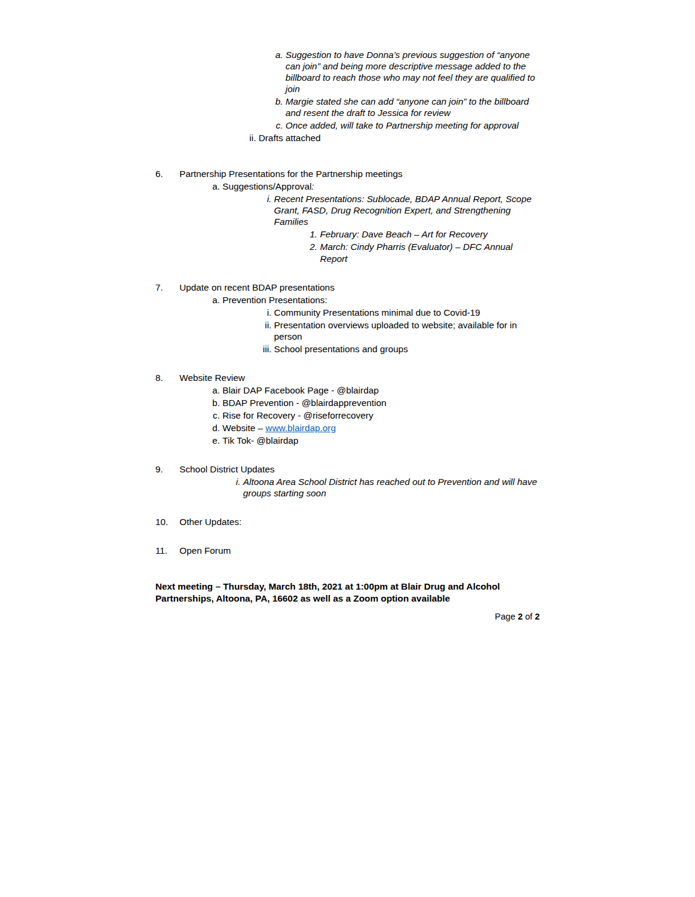Suggestion to have Donna’s previous suggestion of “anyone can join” and being more descriptive message added to the billboard to reach those who may not feel they are qualified to join
Margie stated she can add “anyone can join” to the billboard and resent the draft to Jessica for review
Once added, will take to Partnership meeting for approval
Drafts attached
6. Partnership Presentations for the Partnership meetings
Suggestions/Approval:
Recent Presentations: Sublocade, BDAP Annual Report, Scope Grant, FASD, Drug Recognition Expert, and Strengthening Families
February: Dave Beach – Art for Recovery
March: Cindy Pharris (Evaluator) – DFC Annual Report
7. Update on recent BDAP presentations
Prevention Presentations:
Community Presentations minimal due to Covid-19
Presentation overviews uploaded to website; available for in person
School presentations and groups
8. Website Review
Blair DAP Facebook Page - @blairdap
BDAP Prevention - @blairdapprevention
Rise for Recovery - @riseforrecovery
Website – www.blairdap.org
Tik Tok- @blairdap
9. School District Updates
Altoona Area School District has reached out to Prevention and will have groups starting soon
10. Other Updates:
11. Open Forum
Next meeting – Thursday, March 18th, 2021 at 1:00pm at Blair Drug and Alcohol Partnerships, Altoona, PA, 16602 as well as a Zoom option available
Page 2 of 2